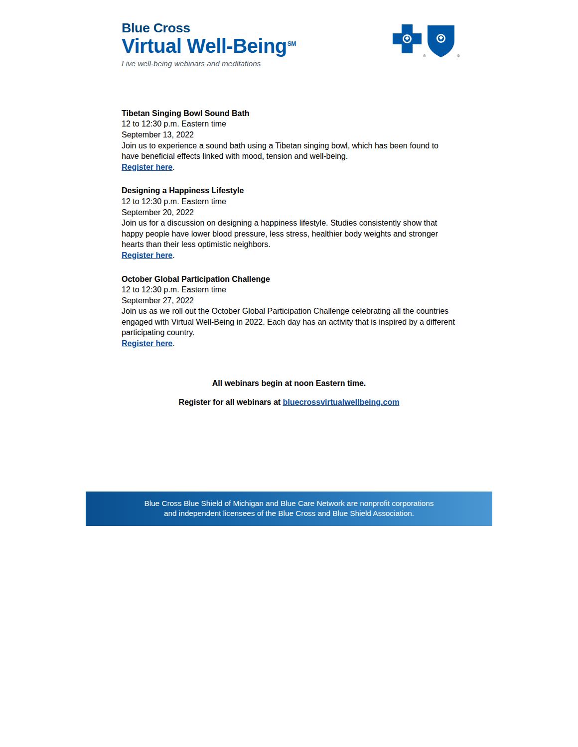Blue Cross
Virtual Well-BeingSM
Live well-being webinars and meditations
®
®
Tibetan Singing Bowl Sound Bath
12 to 12:30 p.m. Eastern time
September 13, 2022
Join us to experience a sound bath using a Tibetan singing bowl, which has been found to have beneficial effects linked with mood, tension and well-being.
Register here.
Designing a Happiness Lifestyle
12 to 12:30 p.m. Eastern time
September 20, 2022
Join us for a discussion on designing a happiness lifestyle. Studies consistently show that happy people have lower blood pressure, less stress, healthier body weights and stronger hearts than their less optimistic neighbors.
Register here.
October Global Participation Challenge
12 to 12:30 p.m. Eastern time
September 27, 2022
Join us as we roll out the October Global Participation Challenge celebrating all the countries engaged with Virtual Well-Being in 2022. Each day has an activity that is inspired by a different participating country.
Register here.
All webinars begin at noon Eastern time.
Register for all webinars at bluecrossvirtualwellbeing.com
Blue Cross Blue Shield of Michigan and Blue Care Network are nonprofit corporations
and independent licensees of the Blue Cross and Blue Shield Association.